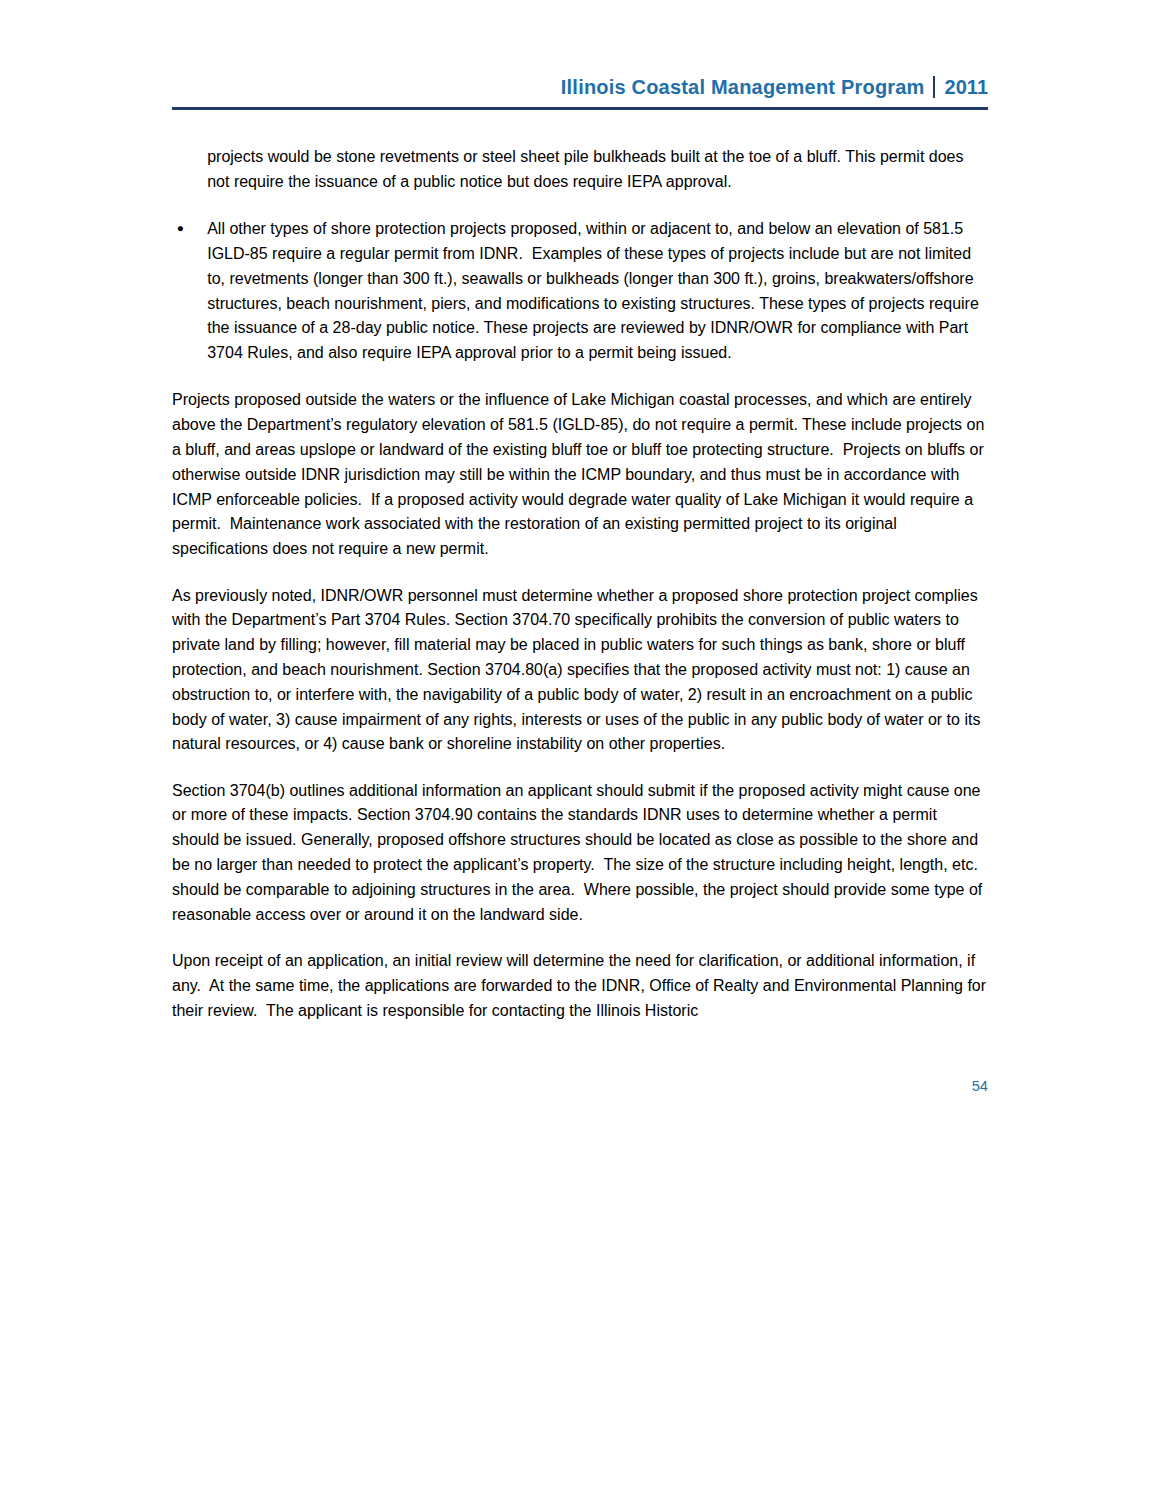Illinois Coastal Management Program 2011
projects would be stone revetments or steel sheet pile bulkheads built at the toe of a bluff. This permit does not require the issuance of a public notice but does require IEPA approval.
All other types of shore protection projects proposed, within or adjacent to, and below an elevation of 581.5 IGLD-85 require a regular permit from IDNR. Examples of these types of projects include but are not limited to, revetments (longer than 300 ft.), seawalls or bulkheads (longer than 300 ft.), groins, breakwaters/offshore structures, beach nourishment, piers, and modifications to existing structures. These types of projects require the issuance of a 28-day public notice. These projects are reviewed by IDNR/OWR for compliance with Part 3704 Rules, and also require IEPA approval prior to a permit being issued.
Projects proposed outside the waters or the influence of Lake Michigan coastal processes, and which are entirely above the Department’s regulatory elevation of 581.5 (IGLD-85), do not require a permit. These include projects on a bluff, and areas upslope or landward of the existing bluff toe or bluff toe protecting structure. Projects on bluffs or otherwise outside IDNR jurisdiction may still be within the ICMP boundary, and thus must be in accordance with ICMP enforceable policies. If a proposed activity would degrade water quality of Lake Michigan it would require a permit. Maintenance work associated with the restoration of an existing permitted project to its original specifications does not require a new permit.
As previously noted, IDNR/OWR personnel must determine whether a proposed shore protection project complies with the Department’s Part 3704 Rules. Section 3704.70 specifically prohibits the conversion of public waters to private land by filling; however, fill material may be placed in public waters for such things as bank, shore or bluff protection, and beach nourishment. Section 3704.80(a) specifies that the proposed activity must not: 1) cause an obstruction to, or interfere with, the navigability of a public body of water, 2) result in an encroachment on a public body of water, 3) cause impairment of any rights, interests or uses of the public in any public body of water or to its natural resources, or 4) cause bank or shoreline instability on other properties.
Section 3704(b) outlines additional information an applicant should submit if the proposed activity might cause one or more of these impacts. Section 3704.90 contains the standards IDNR uses to determine whether a permit should be issued. Generally, proposed offshore structures should be located as close as possible to the shore and be no larger than needed to protect the applicant’s property. The size of the structure including height, length, etc. should be comparable to adjoining structures in the area. Where possible, the project should provide some type of reasonable access over or around it on the landward side.
Upon receipt of an application, an initial review will determine the need for clarification, or additional information, if any. At the same time, the applications are forwarded to the IDNR, Office of Realty and Environmental Planning for their review. The applicant is responsible for contacting the Illinois Historic
54